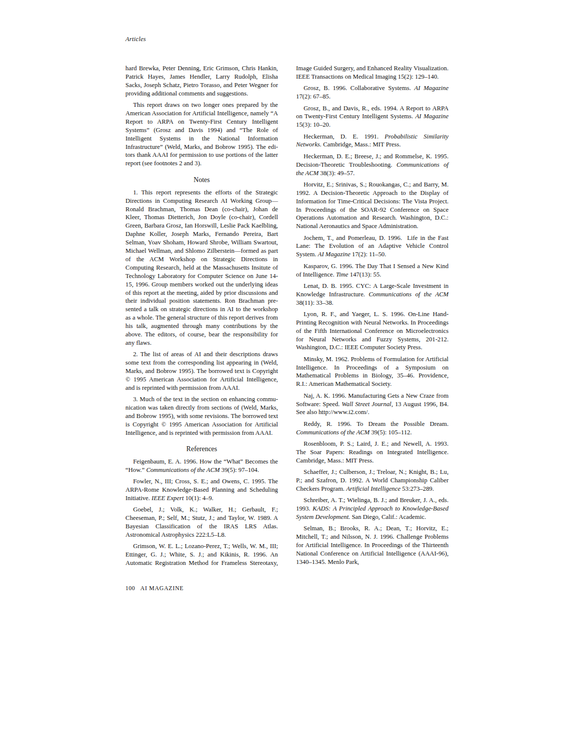Articles
hard Brewka, Peter Denning, Eric Grimson, Chris Hankin, Patrick Hayes, James Hendler, Larry Rudolph, Elisha Sacks, Joseph Schatz, Pietro Torasso, and Peter Wegner for providing additional comments and suggestions.
This report draws on two longer ones prepared by the American Association for Artificial Intelligence, namely “A Report to ARPA on Twenty-First Century Intelligent Systems” (Grosz and Davis 1994) and “The Role of Intelligent Systems in the National Information Infrastructure” (Weld, Marks, and Bobrow 1995). The editors thank AAAI for permission to use portions of the latter report (see footnotes 2 and 3).
Notes
1. This report represents the efforts of the Strategic Directions in Computing Research AI Working Group—Ronald Brachman, Thomas Dean (co-chair), Johan de Kleer, Thomas Dietterich, Jon Doyle (co-chair), Cordell Green, Barbara Grosz, Ian Horswill, Leslie Pack Kaelbling, Daphne Koller, Joseph Marks, Fernando Pereira, Bart Selman, Yoav Shoham, Howard Shrobe, William Swartout, Michael Wellman, and Shlomo Zilberstein—formed as part of the ACM Workshop on Strategic Directions in Computing Research, held at the Massachusetts Insitute of Technology Laboratory for Computer Science on June 14-15, 1996. Group members worked out the underlying ideas of this report at the meeting, aided by prior discussions and their individual position statements. Ron Brachman presented a talk on strategic directions in AI to the workshop as a whole. The general structure of this report derives from his talk, augmented through many contributions by the above. The editors, of course, bear the responsibility for any flaws.
2. The list of areas of AI and their descriptions draws some text from the corresponding list appearing in (Weld, Marks, and Bobrow 1995). The borrowed text is Copyright © 1995 American Association for Artificial Intelligence, and is reprinted with permission from AAAI.
3. Much of the text in the section on enhancing communication was taken directly from sections of (Weld, Marks, and Bobrow 1995), with some revisions. The borrowed text is Copyright © 1995 American Association for Artificial Intelligence, and is reprinted with permission from AAAI.
References
Feigenbaum, E. A. 1996. How the “What” Becomes the “How.” Communications of the ACM 39(5): 97–104.
Fowler, N., III; Cross, S. E.; and Owens, C. 1995. The ARPA-Rome Knowledge-Based Planning and Scheduling Initiative. IEEE Expert 10(1): 4–9.
Goebel, J.; Volk, K.; Walker, H.; Gerbault, F.; Cheeseman, P.; Self, M.; Stutz, J.; and Taylor, W. 1989. A Bayesian Classification of the IRAS LRS Atlas. Astronomical Astrophysics 222:L5–L8.
Grimson, W. E. L.; Lozano-Perez, T.; Wells, W. M., III; Ettinger, G. J.; White, S. J.; and Kikinis, R. 1996. An Automatic Registration Method for Frameless Stereotaxy, Image Guided Surgery, and Enhanced Reality Visualization. IEEE Transactions on Medical Imaging 15(2): 129–140.
Grosz, B. 1996. Collaborative Systems. AI Magazine 17(2): 67–85.
Grosz, B., and Davis, R., eds. 1994. A Report to ARPA on Twenty-First Century Intelligent Systems. AI Magazine 15(3): 10–20.
Heckerman, D. E. 1991. Probabilistic Similarity Networks. Cambridge, Mass.: MIT Press.
Heckerman, D. E.; Breese, J.; and Rommelse, K. 1995. Decision-Theoretic Troubleshooting. Communications of the ACM 38(3): 49–57.
Horvitz, E.; Srinivas, S.; Rouokangas, C.; and Barry, M. 1992. A Decision-Theoretic Approach to the Display of Information for Time-Critical Decisions: The Vista Project. In Proceedings of the SOAR-92 Conference on Space Operations Automation and Research. Washington, D.C.: National Aeronautics and Space Administration.
Jochem, T., and Pomerleau, D. 1996. Life in the Fast Lane: The Evolution of an Adaptive Vehicle Control System. AI Magazine 17(2): 11–50.
Kasparov, G. 1996. The Day That I Sensed a New Kind of Intelligence. Time 147(13): 55.
Lenat, D. B. 1995. CYC: A Large-Scale Investment in Knowledge Infrastructure. Communications of the ACM 38(11): 33–38.
Lyon, R. F., and Yaeger, L. S. 1996. On-Line Hand-Printing Recognition with Neural Networks. In Proceedings of the Fifth International Conference on Microelectronics for Neural Networks and Fuzzy Systems, 201-212. Washington, D.C.: IEEE Computer Society Press.
Minsky, M. 1962. Problems of Formulation for Artificial Intelligence. In Proceedings of a Symposium on Mathematical Problems in Biology, 35–46. Providence, R.I.: American Mathematical Society.
Naj, A. K. 1996. Manufacturing Gets a New Craze from Software: Speed. Wall Street Journal, 13 August 1996, B4. See also http://www.i2.com/.
Reddy, R. 1996. To Dream the Possible Dream. Communications of the ACM 39(5): 105–112.
Rosenbloom, P. S.; Laird, J. E.; and Newell, A. 1993. The Soar Papers: Readings on Integrated Intelligence. Cambridge, Mass.: MIT Press.
Schaeffer, J.; Culberson, J.; Treloar, N.; Knight, B.; Lu, P.; and Szafron, D. 1992. A World Championship Caliber Checkers Program. Artificial Intelligence 53:273–289.
Schreiber, A. T.; Wielinga, B. J.; and Breuker, J. A., eds. 1993. KADS: A Principled Approach to Knowledge-Based System Development. San Diego, Calif.: Academic.
Selman, B.; Brooks, R. A.; Dean, T.; Horvitz, E.; Mitchell, T.; and Nilsson, N. J. 1996. Challenge Problems for Artificial Intelligence. In Proceedings of the Thirteenth National Conference on Artificial Intelligence (AAAI-96), 1340–1345. Menlo Park,
100 AI MAGAZINE